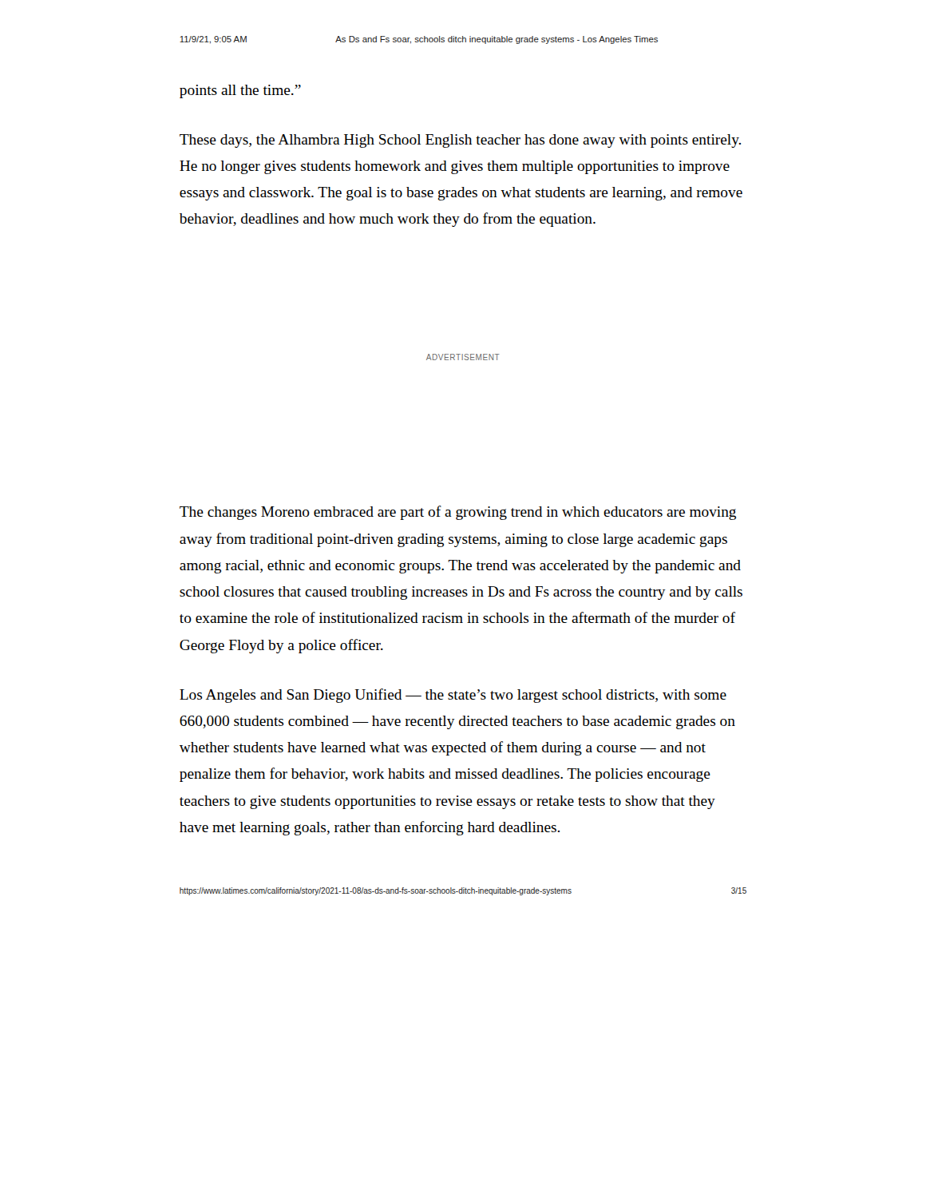11/9/21, 9:05 AM As Ds and Fs soar, schools ditch inequitable grade systems - Los Angeles Times
points all the time.”
These days, the Alhambra High School English teacher has done away with points entirely. He no longer gives students homework and gives them multiple opportunities to improve essays and classwork. The goal is to base grades on what students are learning, and remove behavior, deadlines and how much work they do from the equation.
ADVERTISEMENT
The changes Moreno embraced are part of a growing trend in which educators are moving away from traditional point-driven grading systems, aiming to close large academic gaps among racial, ethnic and economic groups. The trend was accelerated by the pandemic and school closures that caused troubling increases in Ds and Fs across the country and by calls to examine the role of institutionalized racism in schools in the aftermath of the murder of George Floyd by a police officer.
Los Angeles and San Diego Unified — the state’s two largest school districts, with some 660,000 students combined — have recently directed teachers to base academic grades on whether students have learned what was expected of them during a course — and not penalize them for behavior, work habits and missed deadlines. The policies encourage teachers to give students opportunities to revise essays or retake tests to show that they have met learning goals, rather than enforcing hard deadlines.
https://www.latimes.com/california/story/2021-11-08/as-ds-and-fs-soar-schools-ditch-inequitable-grade-systems 3/15